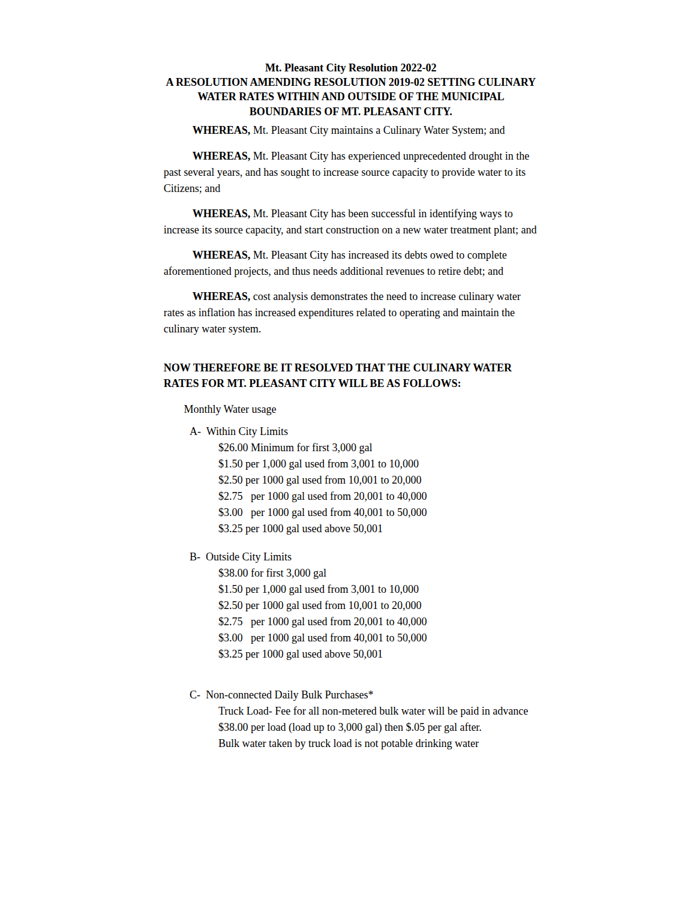Mt. Pleasant City Resolution 2022-02 A RESOLUTION AMENDING RESOLUTION 2019-02 SETTING CULINARY WATER RATES WITHIN AND OUTSIDE OF THE MUNICIPAL BOUNDARIES OF MT. PLEASANT CITY.
WHEREAS, Mt. Pleasant City maintains a Culinary Water System; and
WHEREAS, Mt. Pleasant City has experienced unprecedented drought in the past several years, and has sought to increase source capacity to provide water to its Citizens; and
WHEREAS, Mt. Pleasant City has been successful in identifying ways to increase its source capacity, and start construction on a new water treatment plant; and
WHEREAS, Mt. Pleasant City has increased its debts owed to complete aforementioned projects, and thus needs additional revenues to retire debt; and
WHEREAS, cost analysis demonstrates the need to increase culinary water rates as inflation has increased expenditures related to operating and maintain the culinary water system.
NOW THEREFORE BE IT RESOLVED THAT THE CULINARY WATER RATES FOR MT. PLEASANT CITY WILL BE AS FOLLOWS:
Monthly Water usage
A- Within City Limits
$26.00 Minimum for first 3,000 gal
$1.50 per 1,000 gal used from 3,001 to 10,000
$2.50 per 1000 gal used from 10,001 to 20,000
$2.75 per 1000 gal used from 20,001 to 40,000
$3.00 per 1000 gal used from 40,001 to 50,000
$3.25 per 1000 gal used above 50,001
B- Outside City Limits
$38.00 for first 3,000 gal
$1.50 per 1,000 gal used from 3,001 to 10,000
$2.50 per 1000 gal used from 10,001 to 20,000
$2.75 per 1000 gal used from 20,001 to 40,000
$3.00 per 1000 gal used from 40,001 to 50,000
$3.25 per 1000 gal used above 50,001
C- Non-connected Daily Bulk Purchases*
Truck Load- Fee for all non-metered bulk water will be paid in advance
$38.00 per load (load up to 3,000 gal) then $.05 per gal after.
Bulk water taken by truck load is not potable drinking water